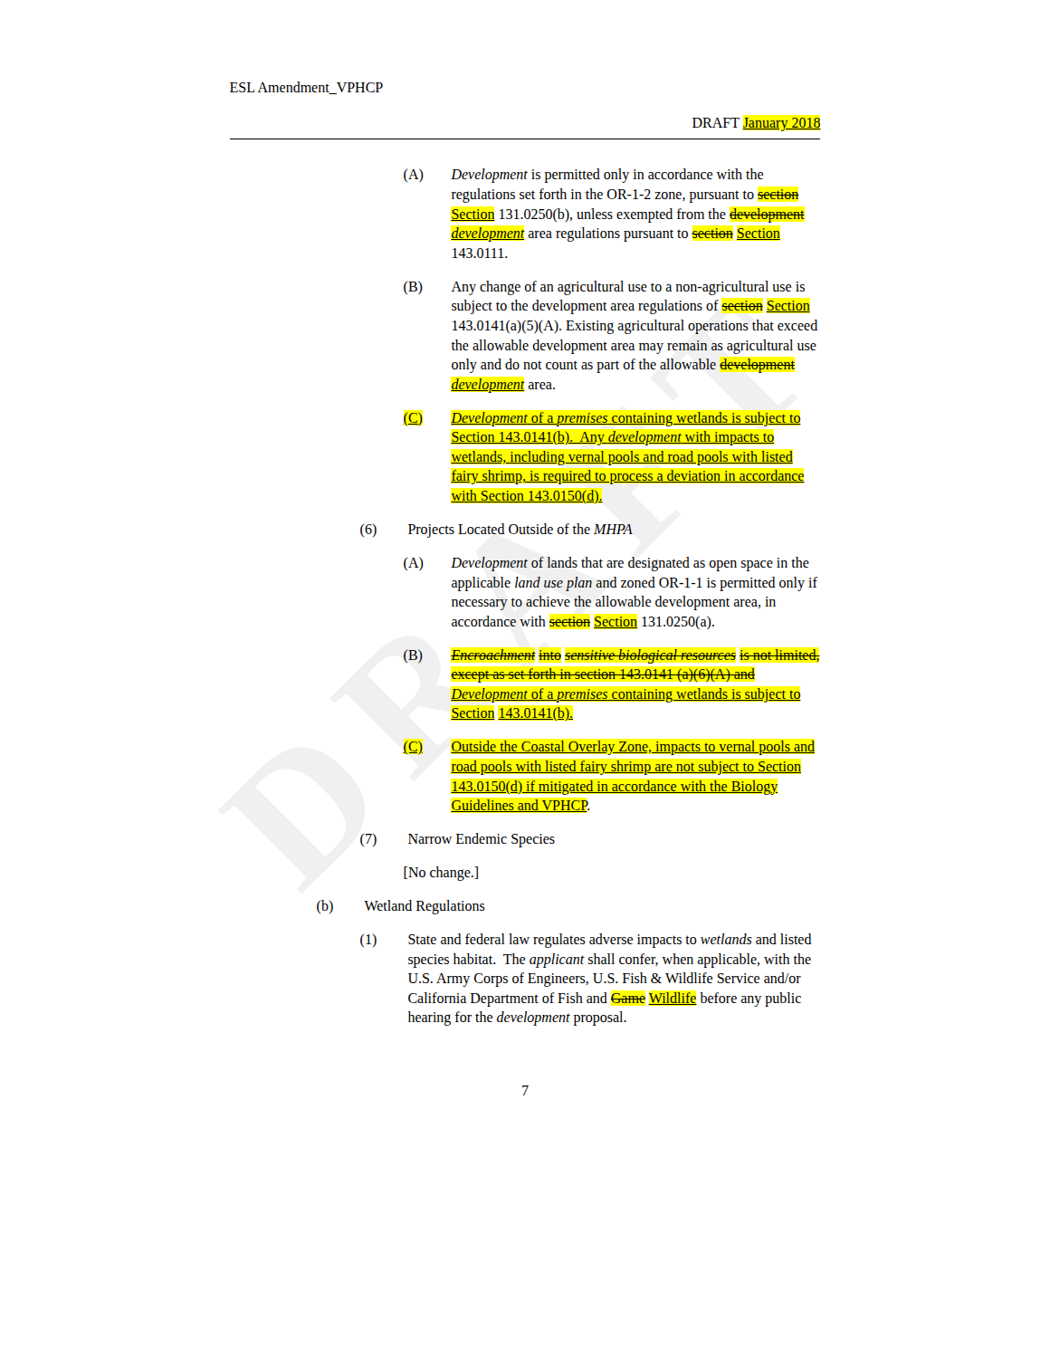DRAFT
ESL Amendment_VPHCP
DRAFT January 2018
| (A) | Development is permitted only in accordance with the regulations set forth in the OR-1-2 zone, pursuant to section Section 131.0250(b), unless exempted from the development development area regulations pursuant to section Section 143.0111. |
| (B) | Any change of an agricultural use to a non-agricultural use is subject to the development area regulations of section Section 143.0141(a)(5)(A). Existing agricultural operations that exceed the allowable development area may remain as agricultural use only and do not count as part of the allowable development development area. |
| (C) | Development of a premises containing wetlands is subject to Section 143.0141(b). Any development with impacts to wetlands, including vernal pools and road pools with listed fairy shrimp, is required to process a deviation in accordance with Section 143.0150(d). |
| (6) | Projects Located Outside of the MHPA |
| (A) | Development of lands that are designated as open space in the applicable land use plan and zoned OR-1-1 is permitted only if necessary to achieve the allowable development area, in accordance with section Section 131.0250(a). |
| (B) | Encroachment into sensitive biological resources is not limited, except as set forth in section 143.0141 (a)(6)(A) and Development of a premises containing wetlands is subject to Section 143.0141(b). |
| (C) | Outside the Coastal Overlay Zone, impacts to vernal pools and road pools with listed fairy shrimp are not subject to Section 143.0150(d) if mitigated in accordance with the Biology Guidelines and VPHCP . |
| (7) | Narrow Endemic Species |
[No change.]
| (b) | Wetland Regulations |
| (1) | State and federal law regulates adverse impacts to wetlands and listed species habitat. The applicant shall confer, when applicable, with the U.S. Army Corps of Engineers, U.S. Fish & Wildlife Service and/or California Department of Fish and Game Wildlife before any public hearing for the development proposal. |
7